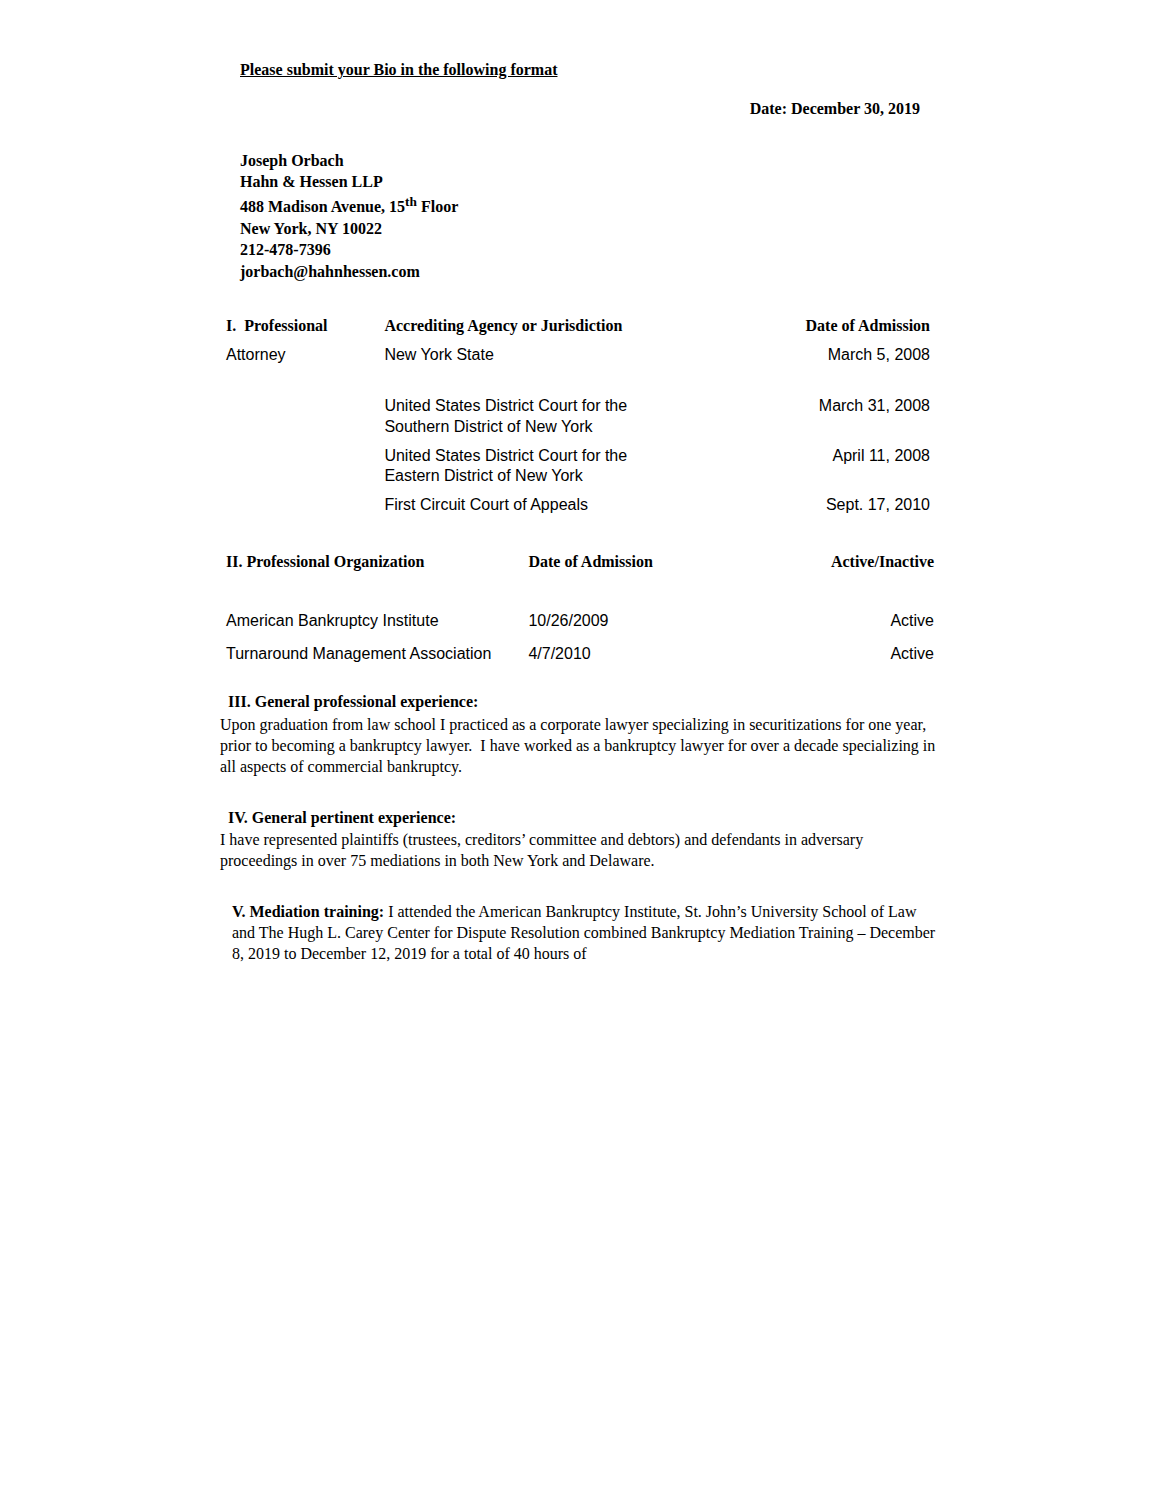Please submit your Bio in the following format
Date: December 30, 2019
Joseph Orbach
Hahn & Hessen LLP
488 Madison Avenue, 15th Floor
New York, NY 10022
212-478-7396
jorbach@hahnhessen.com
| I. Professional | Accrediting Agency or Jurisdiction | Date of Admission |
| Attorney | New York State | March 5, 2008 |
| | United States District Court for the Southern District of New York | March 31, 2008 |
| | United States District Court for the Eastern District of New York | April 11, 2008 |
| | First Circuit Court of Appeals | Sept. 17, 2010 |
| II. Professional Organization | Date of Admission | Active/Inactive |
| American Bankruptcy Institute | 10/26/2009 | Active |
| Turnaround Management Association | 4/7/2010 | Active |
III. General professional experience:
Upon graduation from law school I practiced as a corporate lawyer specializing in securitizations for one year, prior to becoming a bankruptcy lawyer. I have worked as a bankruptcy lawyer for over a decade specializing in all aspects of commercial bankruptcy.
IV. General pertinent experience:
I have represented plaintiffs (trustees, creditors’ committee and debtors) and defendants in adversary proceedings in over 75 mediations in both New York and Delaware.
V. Mediation training: I attended the American Bankruptcy Institute, St. John’s University School of Law and The Hugh L. Carey Center for Dispute Resolution combined Bankruptcy Mediation Training – December 8, 2019 to December 12, 2019 for a total of 40 hours of